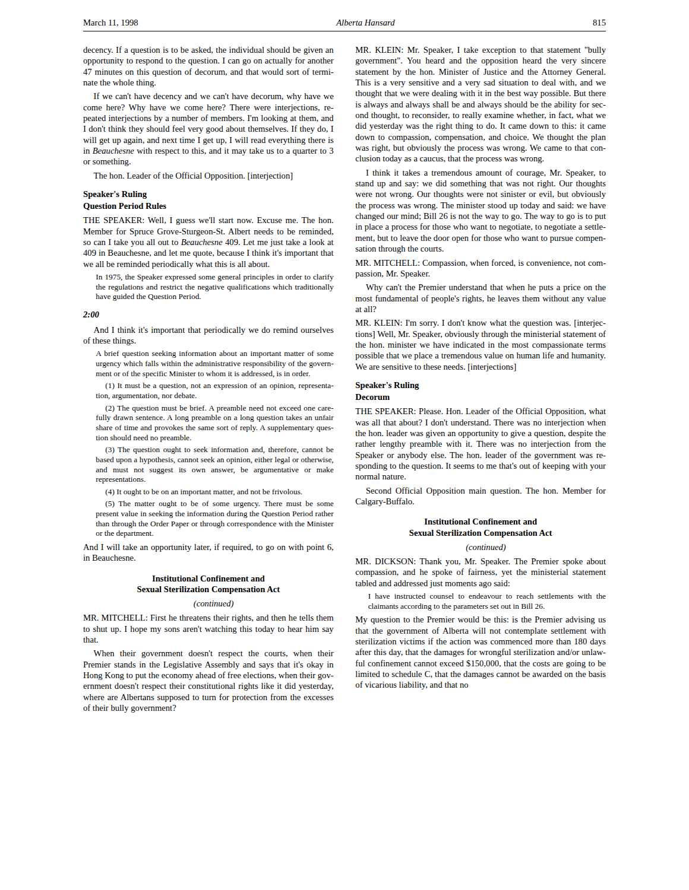March 11, 1998 Alberta Hansard 815
decency. If a question is to be asked, the individual should be given an opportunity to respond to the question. I can go on actually for another 47 minutes on this question of decorum, and that would sort of terminate the whole thing.
If we can't have decency and we can't have decorum, why have we come here? Why have we come here? There were interjections, repeated interjections by a number of members. I'm looking at them, and I don't think they should feel very good about themselves. If they do, I will get up again, and next time I get up, I will read everything there is in Beauchesne with respect to this, and it may take us to a quarter to 3 or something.
The hon. Leader of the Official Opposition. [interjection]
Speaker's Ruling
Question Period Rules
THE SPEAKER: Well, I guess we'll start now. Excuse me. The hon. Member for Spruce Grove-Sturgeon-St. Albert needs to be reminded, so can I take you all out to Beauchesne 409. Let me just take a look at 409 in Beauchesne, and let me quote, because I think it's important that we all be reminded periodically what this is all about.
In 1975, the Speaker expressed some general principles in order to clarify the regulations and restrict the negative qualifications which traditionally have guided the Question Period.
2:00
And I think it's important that periodically we do remind ourselves of these things.
A brief question seeking information about an important matter of some urgency which falls within the administrative responsibility of the government or of the specific Minister to whom it is addressed, is in order.
(1) It must be a question, not an expression of an opinion, representation, argumentation, nor debate.
(2) The question must be brief. A preamble need not exceed one carefully drawn sentence. A long preamble on a long question takes an unfair share of time and provokes the same sort of reply. A supplementary question should need no preamble.
(3) The question ought to seek information and, therefore, cannot be based upon a hypothesis, cannot seek an opinion, either legal or otherwise, and must not suggest its own answer, be argumentative or make representations.
(4) It ought to be on an important matter, and not be frivolous.
(5) The matter ought to be of some urgency. There must be some present value in seeking the information during the Question Period rather than through the Order Paper or through correspondence with the Minister or the department.
And I will take an opportunity later, if required, to go on with point 6, in Beauchesne.
Institutional Confinement and
Sexual Sterilization Compensation Act
(continued)
MR. MITCHELL: First he threatens their rights, and then he tells them to shut up. I hope my sons aren't watching this today to hear him say that.
When their government doesn't respect the courts, when their Premier stands in the Legislative Assembly and says that it's okay in Hong Kong to put the economy ahead of free elections, when their government doesn't respect their constitutional rights like it did yesterday, where are Albertans supposed to turn for protection from the excesses of their bully government?
MR. KLEIN: Mr. Speaker, I take exception to that statement "bully government". You heard and the opposition heard the very sincere statement by the hon. Minister of Justice and the Attorney General. This is a very sensitive and a very sad situation to deal with, and we thought that we were dealing with it in the best way possible. But there is always and always shall be and always should be the ability for second thought, to reconsider, to really examine whether, in fact, what we did yesterday was the right thing to do. It came down to this: it came down to compassion, compensation, and choice. We thought the plan was right, but obviously the process was wrong. We came to that conclusion today as a caucus, that the process was wrong.
I think it takes a tremendous amount of courage, Mr. Speaker, to stand up and say: we did something that was not right. Our thoughts were not wrong. Our thoughts were not sinister or evil, but obviously the process was wrong. The minister stood up today and said: we have changed our mind; Bill 26 is not the way to go. The way to go is to put in place a process for those who want to negotiate, to negotiate a settlement, but to leave the door open for those who want to pursue compensation through the courts.
MR. MITCHELL: Compassion, when forced, is convenience, not compassion, Mr. Speaker.
Why can't the Premier understand that when he puts a price on the most fundamental of people's rights, he leaves them without any value at all?
MR. KLEIN: I'm sorry. I don't know what the question was. [interjections] Well, Mr. Speaker, obviously through the ministerial statement of the hon. minister we have indicated in the most compassionate terms possible that we place a tremendous value on human life and humanity. We are sensitive to these needs. [interjections]
Speaker's Ruling
Decorum
THE SPEAKER: Please. Hon. Leader of the Official Opposition, what was all that about? I don't understand. There was no interjection when the hon. leader was given an opportunity to give a question, despite the rather lengthy preamble with it. There was no interjection from the Speaker or anybody else. The hon. leader of the government was responding to the question. It seems to me that's out of keeping with your normal nature.
Second Official Opposition main question. The hon. Member for Calgary-Buffalo.
Institutional Confinement and
Sexual Sterilization Compensation Act
(continued)
MR. DICKSON: Thank you, Mr. Speaker. The Premier spoke about compassion, and he spoke of fairness, yet the ministerial statement tabled and addressed just moments ago said:
I have instructed counsel to endeavour to reach settlements with the claimants according to the parameters set out in Bill 26.
My question to the Premier would be this: is the Premier advising us that the government of Alberta will not contemplate settlement with sterilization victims if the action was commenced more than 180 days after this day, that the damages for wrongful sterilization and/or unlawful confinement cannot exceed $150,000, that the costs are going to be limited to schedule C, that the damages cannot be awarded on the basis of vicarious liability, and that no